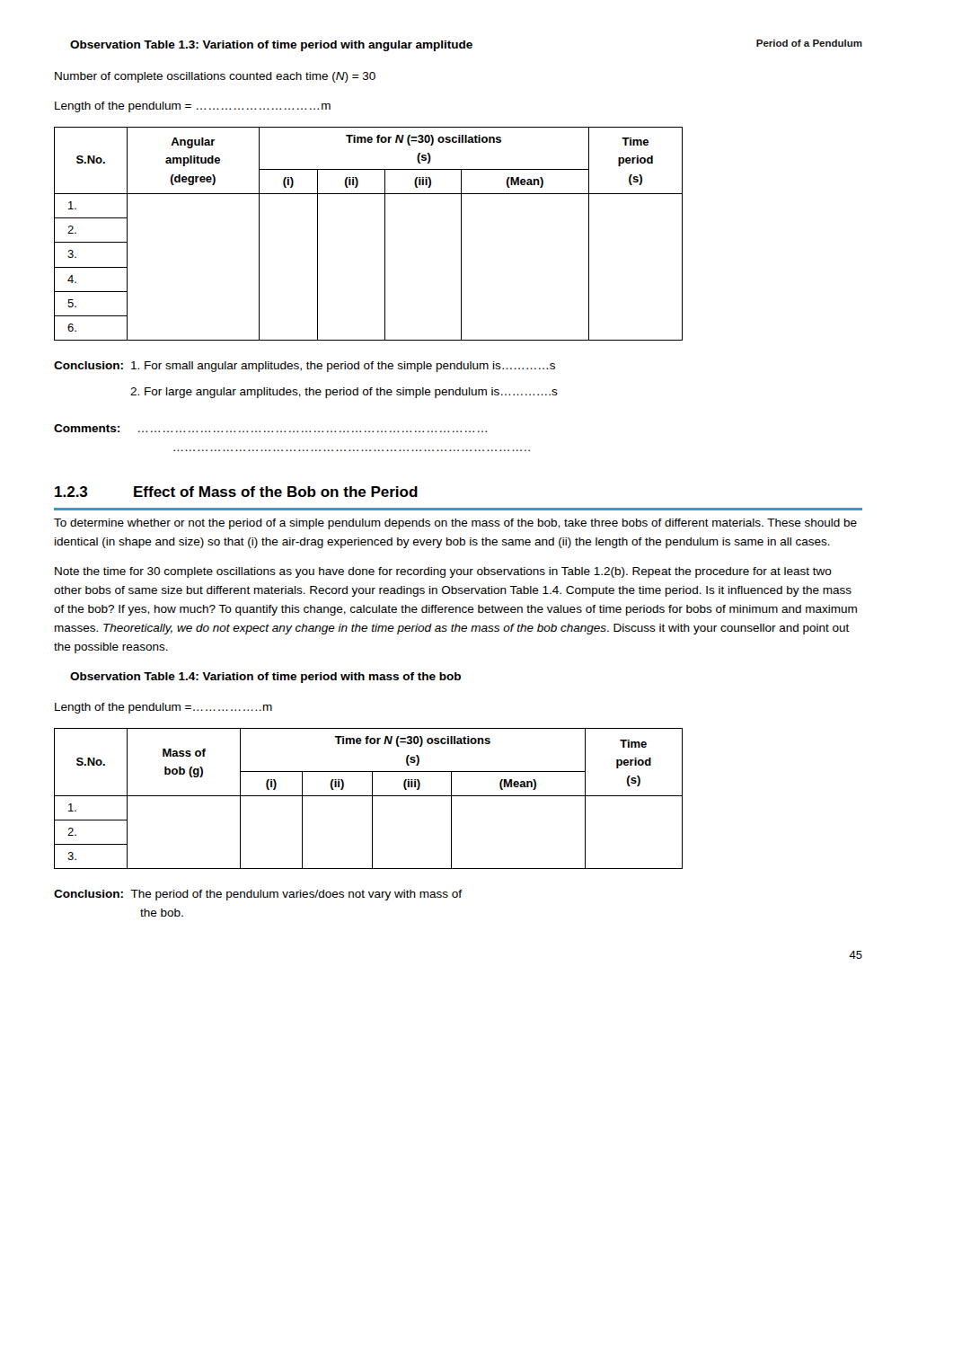Period of a Pendulum
Observation Table 1.3: Variation of time period with angular amplitude
Number of complete oscillations counted each time (N) = 30
Length of the pendulum = …………………………m
| S.No. | Angular amplitude (degree) | Time for N (=30) oscillations (s) | Time period (s) |
| --- | --- | --- | --- |
| (i) | (ii) | (iii) | (Mean) |
| 1. | | | | | | |
| 2. |
| 3. |
| 4. |
| 5. |
| 6. |
Conclusion:
For small angular amplitudes, the period of the simple pendulum is…………s
For large angular amplitudes, the period of the simple pendulum is………….s
Comments:
…………………………………………………………………………
...………………………………………………………………………..
1.2.3 Effect of Mass of the Bob on the Period
To determine whether or not the period of a simple pendulum depends on the mass of the bob, take three bobs of different materials. These should be identical (in shape and size) so that (i) the air-drag experienced by every bob is the same and (ii) the length of the pendulum is same in all cases.
Note the time for 30 complete oscillations as you have done for recording your observations in Table 1.2(b). Repeat the procedure for at least two other bobs of same size but different materials. Record your readings in Observation Table 1.4. Compute the time period. Is it influenced by the mass of the bob? If yes, how much? To quantify this change, calculate the difference between the values of time periods for bobs of minimum and maximum masses. Theoretically, we do not expect any change in the time period as the mass of the bob changes. Discuss it with your counsellor and point out the possible reasons.
Observation Table 1.4: Variation of time period with mass of the bob
Length of the pendulum =…………….. m
| S.No. | Mass of bob (g) | Time for N (=30) oscillations (s) | Time period (s) |
| --- | --- | --- | --- |
| (i) | (ii) | (iii) | (Mean) |
| 1. | | | | | | |
| 2. |
| 3. |
Conclusion: The period of the pendulum varies/does not vary with mass of
the bob.
45